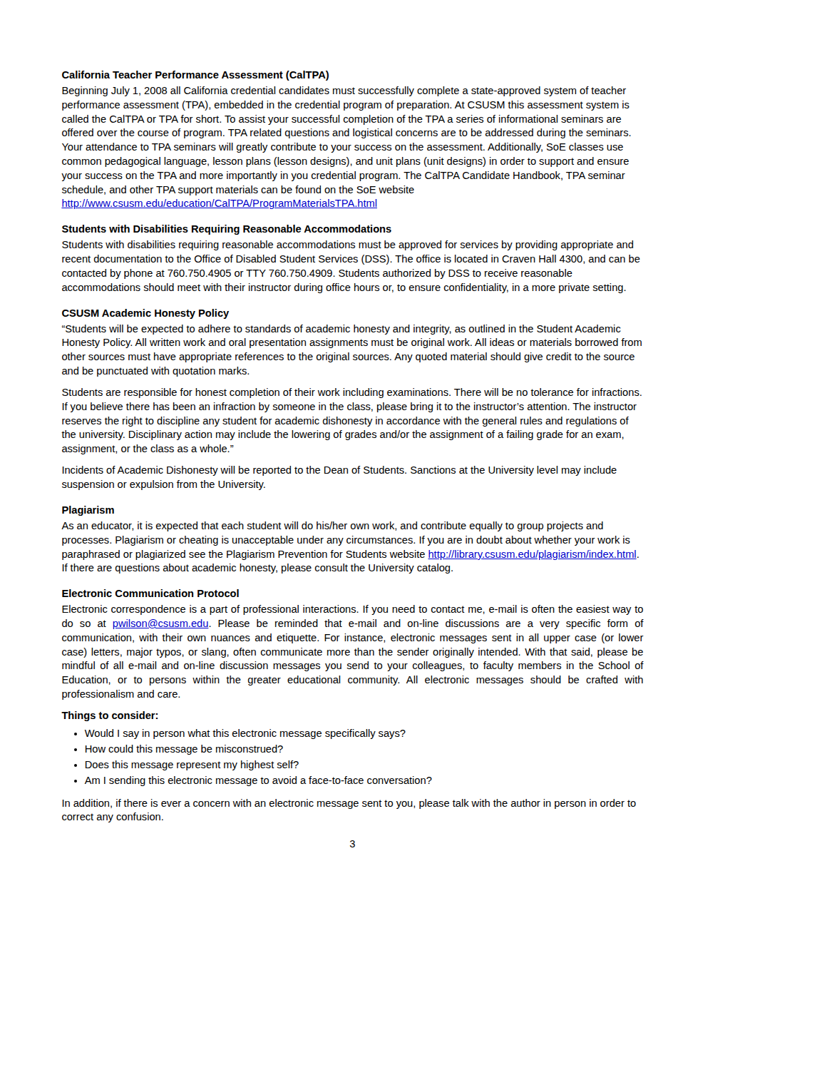California Teacher Performance Assessment (CalTPA)
Beginning July 1, 2008 all California credential candidates must successfully complete a state-approved system of teacher performance assessment (TPA), embedded in the credential program of preparation. At CSUSM this assessment system is called the CalTPA or TPA for short. To assist your successful completion of the TPA a series of informational seminars are offered over the course of program. TPA related questions and logistical concerns are to be addressed during the seminars. Your attendance to TPA seminars will greatly contribute to your success on the assessment. Additionally, SoE classes use common pedagogical language, lesson plans (lesson designs), and unit plans (unit designs) in order to support and ensure your success on the TPA and more importantly in you credential program. The CalTPA Candidate Handbook, TPA seminar schedule, and other TPA support materials can be found on the SoE website
http://www.csusm.edu/education/CalTPA/ProgramMaterialsTPA.html
Students with Disabilities Requiring Reasonable Accommodations
Students with disabilities requiring reasonable accommodations must be approved for services by providing appropriate and recent documentation to the Office of Disabled Student Services (DSS). The office is located in Craven Hall 4300, and can be contacted by phone at 760.750.4905 or TTY 760.750.4909. Students authorized by DSS to receive reasonable accommodations should meet with their instructor during office hours or, to ensure confidentiality, in a more private setting.
CSUSM Academic Honesty Policy
“Students will be expected to adhere to standards of academic honesty and integrity, as outlined in the Student Academic Honesty Policy. All written work and oral presentation assignments must be original work. All ideas or materials borrowed from other sources must have appropriate references to the original sources. Any quoted material should give credit to the source and be punctuated with quotation marks.
Students are responsible for honest completion of their work including examinations. There will be no tolerance for infractions. If you believe there has been an infraction by someone in the class, please bring it to the instructor’s attention. The instructor reserves the right to discipline any student for academic dishonesty in accordance with the general rules and regulations of the university. Disciplinary action may include the lowering of grades and/or the assignment of a failing grade for an exam, assignment, or the class as a whole.”
Incidents of Academic Dishonesty will be reported to the Dean of Students. Sanctions at the University level may include suspension or expulsion from the University.
Plagiarism
As an educator, it is expected that each student will do his/her own work, and contribute equally to group projects and processes. Plagiarism or cheating is unacceptable under any circumstances. If you are in doubt about whether your work is paraphrased or plagiarized see the Plagiarism Prevention for Students website http://library.csusm.edu/plagiarism/index.html. If there are questions about academic honesty, please consult the University catalog.
Electronic Communication Protocol
Electronic correspondence is a part of professional interactions. If you need to contact me, e-mail is often the easiest way to do so at pwilson@csusm.edu. Please be reminded that e-mail and on-line discussions are a very specific form of communication, with their own nuances and etiquette. For instance, electronic messages sent in all upper case (or lower case) letters, major typos, or slang, often communicate more than the sender originally intended. With that said, please be mindful of all e-mail and on-line discussion messages you send to your colleagues, to faculty members in the School of Education, or to persons within the greater educational community. All electronic messages should be crafted with professionalism and care.
Things to consider:
Would I say in person what this electronic message specifically says?
How could this message be misconstrued?
Does this message represent my highest self?
Am I sending this electronic message to avoid a face-to-face conversation?
In addition, if there is ever a concern with an electronic message sent to you, please talk with the author in person in order to correct any confusion.
3